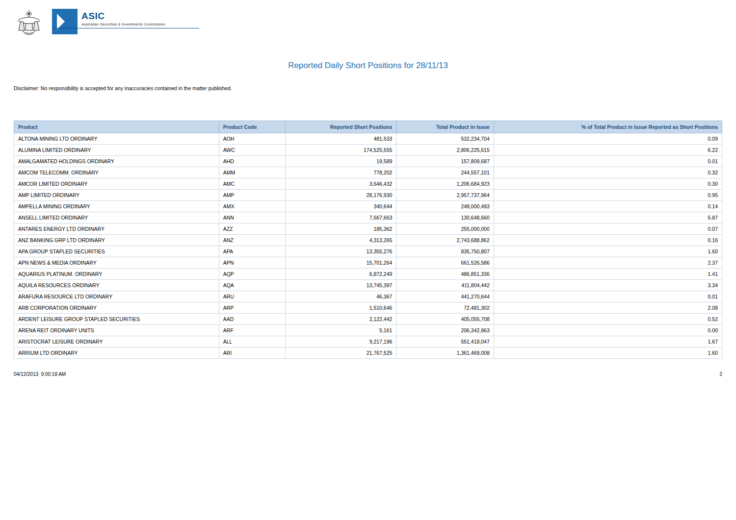ASIC
Australian Securities & Investments Commission
Reported Daily Short Positions for 28/11/13
Disclaimer: No responsibility is accepted for any inaccuracies contained in the matter published.
| Product | Product Code | Reported Short Positions | Total Product in Issue | % of Total Product in Issue Reported as Short Positions |
| --- | --- | --- | --- | --- |
| ALTONA MINING LTD ORDINARY | AOH | 481,533 | 532,234,704 | 0.09 |
| ALUMINA LIMITED ORDINARY | AWC | 174,525,555 | 2,806,225,615 | 6.22 |
| AMALGAMATED HOLDINGS ORDINARY | AHD | 19,589 | 157,809,687 | 0.01 |
| AMCOM TELECOMM. ORDINARY | AMM | 778,202 | 244,557,101 | 0.32 |
| AMCOR LIMITED ORDINARY | AMC | 3,646,432 | 1,206,684,923 | 0.30 |
| AMP LIMITED ORDINARY | AMP | 28,176,930 | 2,957,737,964 | 0.95 |
| AMPELLA MINING ORDINARY | AMX | 340,644 | 248,000,493 | 0.14 |
| ANSELL LIMITED ORDINARY | ANN | 7,667,663 | 130,648,660 | 5.87 |
| ANTARES ENERGY LTD ORDINARY | AZZ | 185,362 | 255,000,000 | 0.07 |
| ANZ BANKING GRP LTD ORDINARY | ANZ | 4,313,265 | 2,743,688,862 | 0.16 |
| APA GROUP STAPLED SECURITIES | APA | 13,355,276 | 835,750,807 | 1.60 |
| APN NEWS & MEDIA ORDINARY | APN | 15,701,264 | 661,526,586 | 2.37 |
| AQUARIUS PLATINUM. ORDINARY | AQP | 6,872,249 | 486,851,336 | 1.41 |
| AQUILA RESOURCES ORDINARY | AQA | 13,745,397 | 411,804,442 | 3.34 |
| ARAFURA RESOURCE LTD ORDINARY | ARU | 46,367 | 441,270,644 | 0.01 |
| ARB CORPORATION ORDINARY | ARP | 1,510,646 | 72,481,302 | 2.08 |
| ARDENT LEISURE GROUP STAPLED SECURITIES | AAD | 2,122,442 | 405,055,708 | 0.52 |
| ARENA REIT ORDINARY UNITS | ARF | 5,161 | 206,342,963 | 0.00 |
| ARISTOCRAT LEISURE ORDINARY | ALL | 9,217,196 | 551,418,047 | 1.67 |
| ARRIUM LTD ORDINARY | ARI | 21,767,525 | 1,361,469,008 | 1.60 |
04/12/2013 9:00:18 AM 2